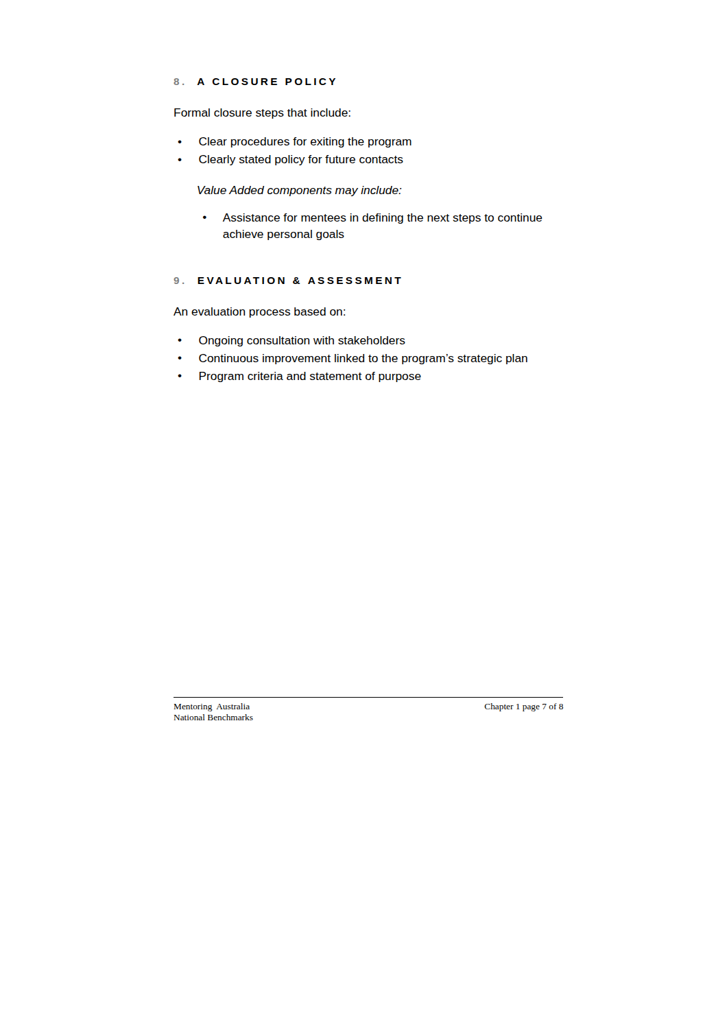8. A CLOSURE POLICY
Formal closure steps that include:
Clear procedures for exiting the program
Clearly stated policy for future contacts
Value Added components may include:
Assistance for mentees in defining the next steps to continue achieve personal goals
9. EVALUATION & ASSESSMENT
An evaluation process based on:
Ongoing consultation with stakeholders
Continuous improvement linked to the program’s strategic plan
Program criteria and statement of purpose
Mentoring Australia
National Benchmarks
Chapter 1 page 7 of 8